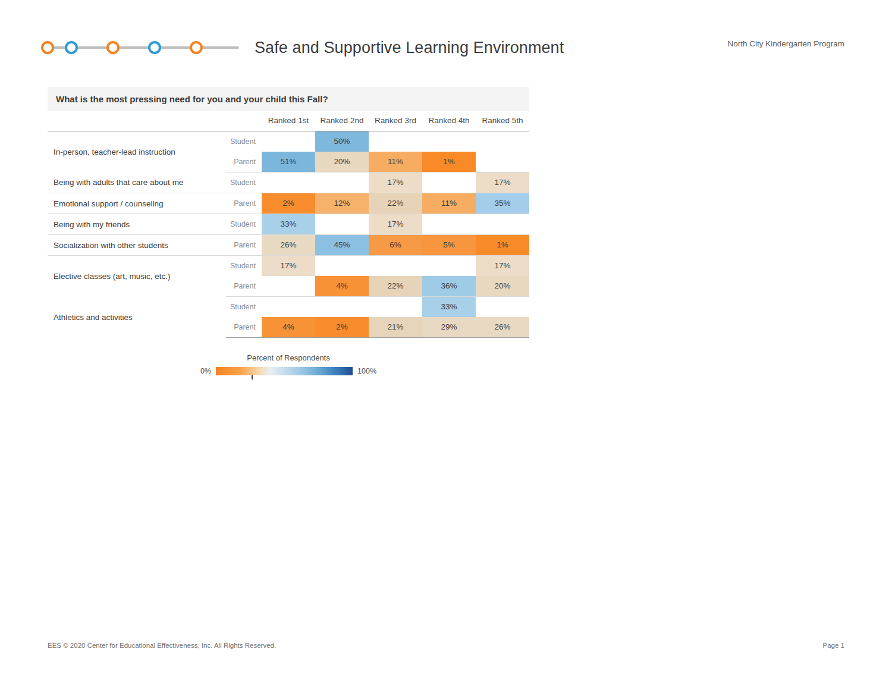Safe and Supportive Learning Environment
North City Kindergarten Program
What is the most pressing need for you and your child this Fall?
| | | Ranked 1st | Ranked 2nd | Ranked 3rd | Ranked 4th | Ranked 5th |
| --- | --- | --- | --- | --- | --- | --- |
| In-person, teacher-lead instruction | Student | | 50% | | | |
| Parent | 51% | 20% | 11% | 1% | |
| Being with adults that care about me | Student | | | 17% | | 17% |
| Emotional support / counseling | Parent | 2% | 12% | 22% | 11% | 35% |
| Being with my friends | Student | 33% | | 17% | | |
| Socialization with other students | Parent | 26% | 45% | 6% | 5% | 1% |
| Elective classes (art, music, etc.) | Student | 17% | | | | 17% |
| Parent | | 4% | 22% | 36% | 20% |
| Athletics and activities | Student | | | | 33% | |
| Parent | 4% | 2% | 21% | 29% | 26% |
Percent of Respondents
0%
100%
EES © 2020 Center for Educational Effectiveness, Inc. All Rights Reserved.
Page 1